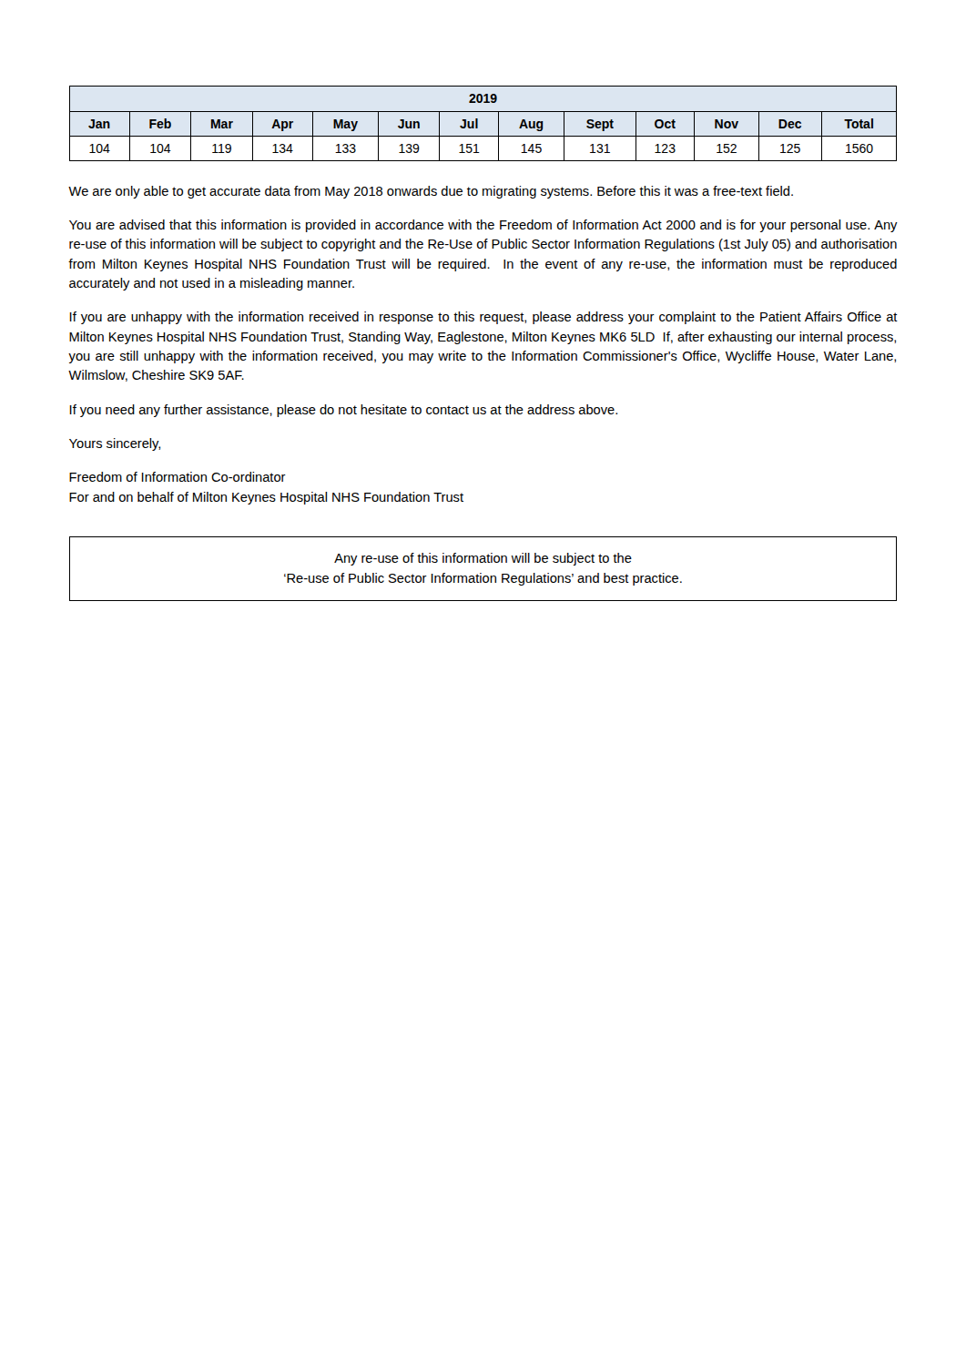| 2019 |
| --- |
| Jan | Feb | Mar | Apr | May | Jun | Jul | Aug | Sept | Oct | Nov | Dec | Total |
| 104 | 104 | 119 | 134 | 133 | 139 | 151 | 145 | 131 | 123 | 152 | 125 | 1560 |
We are only able to get accurate data from May 2018 onwards due to migrating systems. Before this it was a free-text field.
You are advised that this information is provided in accordance with the Freedom of Information Act 2000 and is for your personal use. Any re-use of this information will be subject to copyright and the Re-Use of Public Sector Information Regulations (1st July 05) and authorisation from Milton Keynes Hospital NHS Foundation Trust will be required. In the event of any re-use, the information must be reproduced accurately and not used in a misleading manner.
If you are unhappy with the information received in response to this request, please address your complaint to the Patient Affairs Office at Milton Keynes Hospital NHS Foundation Trust, Standing Way, Eaglestone, Milton Keynes MK6 5LD If, after exhausting our internal process, you are still unhappy with the information received, you may write to the Information Commissioner's Office, Wycliffe House, Water Lane, Wilmslow, Cheshire SK9 5AF.
If you need any further assistance, please do not hesitate to contact us at the address above.
Yours sincerely,
Freedom of Information Co-ordinator
For and on behalf of Milton Keynes Hospital NHS Foundation Trust
Any re-use of this information will be subject to the
‘Re-use of Public Sector Information Regulations’ and best practice.